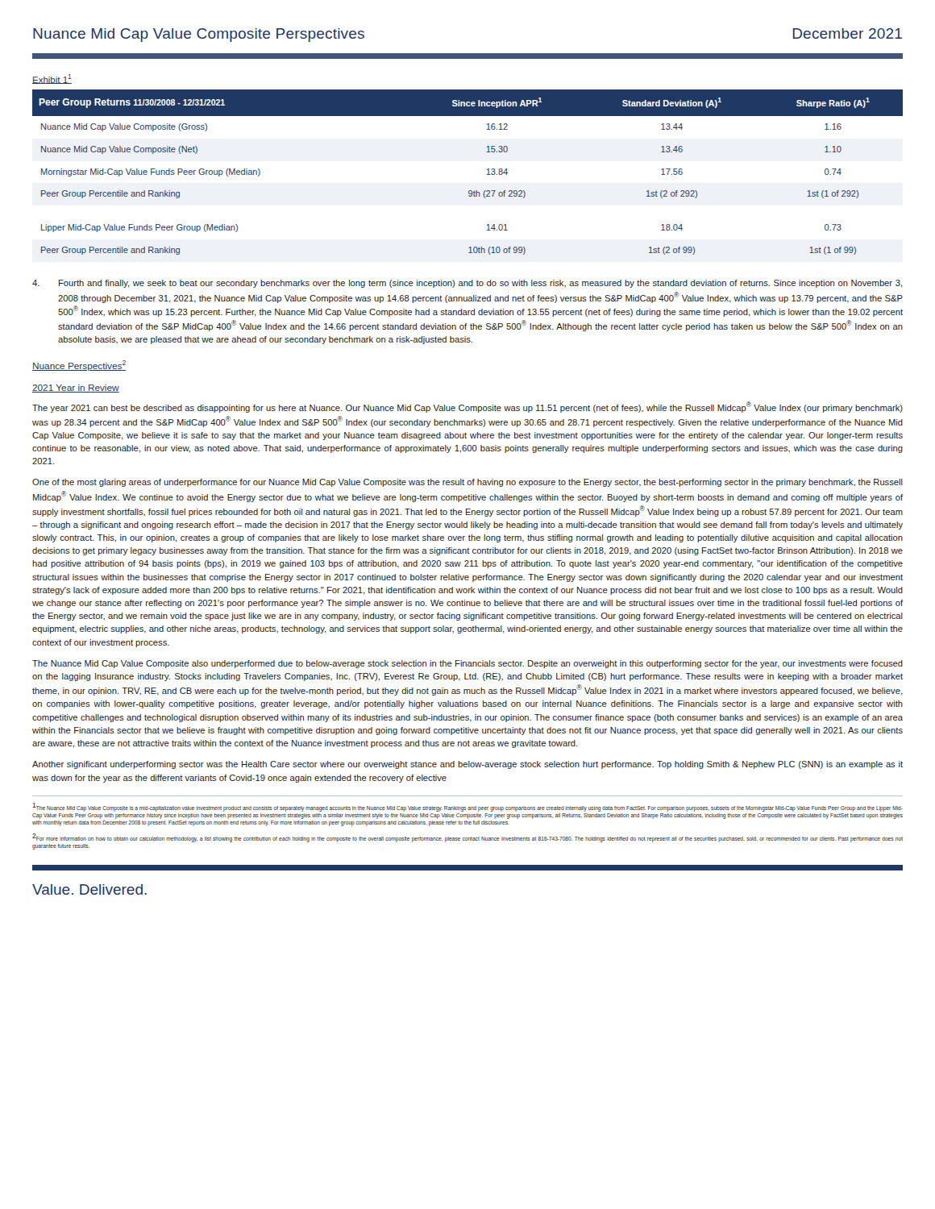Nuance Mid Cap Value Composite Perspectives
December 2021
Exhibit 11
| Peer Group Returns 11/30/2008 - 12/31/2021 | Since Inception APR 1 | Standard Deviation (A) 1 | Sharpe Ratio (A) 1 |
| --- | --- | --- | --- |
| Nuance Mid Cap Value Composite (Gross) | 16.12 | 13.44 | 1.16 |
| Nuance Mid Cap Value Composite (Net) | 15.30 | 13.46 | 1.10 |
| Morningstar Mid-Cap Value Funds Peer Group (Median) | 13.84 | 17.56 | 0.74 |
| Peer Group Percentile and Ranking | 9th (27 of 292) | 1st (2 of 292) | 1st (1 of 292) |
| Lipper Mid-Cap Value Funds Peer Group (Median) | 14.01 | 18.04 | 0.73 |
| Peer Group Percentile and Ranking | 10th (10 of 99) | 1st (2 of 99) | 1st (1 of 99) |
4. Fourth and finally, we seek to beat our secondary benchmarks over the long term (since inception) and to do so with less risk, as measured by the standard deviation of returns. Since inception on November 3, 2008 through December 31, 2021, the Nuance Mid Cap Value Composite was up 14.68 percent (annualized and net of fees) versus the S&P MidCap 400® Value Index, which was up 13.79 percent, and the S&P 500® Index, which was up 15.23 percent. Further, the Nuance Mid Cap Value Composite had a standard deviation of 13.55 percent (net of fees) during the same time period, which is lower than the 19.02 percent standard deviation of the S&P MidCap 400® Value Index and the 14.66 percent standard deviation of the S&P 500® Index. Although the recent latter cycle period has taken us below the S&P 500® Index on an absolute basis, we are pleased that we are ahead of our secondary benchmark on a risk-adjusted basis.
Nuance Perspectives2
2021 Year in Review
The year 2021 can best be described as disappointing for us here at Nuance. Our Nuance Mid Cap Value Composite was up 11.51 percent (net of fees), while the Russell Midcap® Value Index (our primary benchmark) was up 28.34 percent and the S&P MidCap 400® Value Index and S&P 500® Index (our secondary benchmarks) were up 30.65 and 28.71 percent respectively. Given the relative underperformance of the Nuance Mid Cap Value Composite, we believe it is safe to say that the market and your Nuance team disagreed about where the best investment opportunities were for the entirety of the calendar year. Our longer-term results continue to be reasonable, in our view, as noted above. That said, underperformance of approximately 1,600 basis points generally requires multiple underperforming sectors and issues, which was the case during 2021.
One of the most glaring areas of underperformance for our Nuance Mid Cap Value Composite was the result of having no exposure to the Energy sector, the best-performing sector in the primary benchmark, the Russell Midcap® Value Index. We continue to avoid the Energy sector due to what we believe are long-term competitive challenges within the sector. Buoyed by short-term boosts in demand and coming off multiple years of supply investment shortfalls, fossil fuel prices rebounded for both oil and natural gas in 2021. That led to the Energy sector portion of the Russell Midcap® Value Index being up a robust 57.89 percent for 2021. Our team – through a significant and ongoing research effort – made the decision in 2017 that the Energy sector would likely be heading into a multi-decade transition that would see demand fall from today's levels and ultimately slowly contract. This, in our opinion, creates a group of companies that are likely to lose market share over the long term, thus stifling normal growth and leading to potentially dilutive acquisition and capital allocation decisions to get primary legacy businesses away from the transition. That stance for the firm was a significant contributor for our clients in 2018, 2019, and 2020 (using FactSet two-factor Brinson Attribution). In 2018 we had positive attribution of 94 basis points (bps), in 2019 we gained 103 bps of attribution, and 2020 saw 211 bps of attribution. To quote last year's 2020 year-end commentary, "our identification of the competitive structural issues within the businesses that comprise the Energy sector in 2017 continued to bolster relative performance. The Energy sector was down significantly during the 2020 calendar year and our investment strategy's lack of exposure added more than 200 bps to relative returns." For 2021, that identification and work within the context of our Nuance process did not bear fruit and we lost close to 100 bps as a result. Would we change our stance after reflecting on 2021's poor performance year? The simple answer is no. We continue to believe that there are and will be structural issues over time in the traditional fossil fuel-led portions of the Energy sector, and we remain void the space just like we are in any company, industry, or sector facing significant competitive transitions. Our going forward Energy-related investments will be centered on electrical equipment, electric supplies, and other niche areas, products, technology, and services that support solar, geothermal, wind-oriented energy, and other sustainable energy sources that materialize over time all within the context of our investment process.
The Nuance Mid Cap Value Composite also underperformed due to below-average stock selection in the Financials sector. Despite an overweight in this outperforming sector for the year, our investments were focused on the lagging Insurance industry. Stocks including Travelers Companies, Inc. (TRV), Everest Re Group, Ltd. (RE), and Chubb Limited (CB) hurt performance. These results were in keeping with a broader market theme, in our opinion. TRV, RE, and CB were each up for the twelve-month period, but they did not gain as much as the Russell Midcap® Value Index in 2021 in a market where investors appeared focused, we believe, on companies with lower-quality competitive positions, greater leverage, and/or potentially higher valuations based on our internal Nuance definitions. The Financials sector is a large and expansive sector with competitive challenges and technological disruption observed within many of its industries and sub-industries, in our opinion. The consumer finance space (both consumer banks and services) is an example of an area within the Financials sector that we believe is fraught with competitive disruption and going forward competitive uncertainty that does not fit our Nuance process, yet that space did generally well in 2021. As our clients are aware, these are not attractive traits within the context of the Nuance investment process and thus are not areas we gravitate toward.
Another significant underperforming sector was the Health Care sector where our overweight stance and below-average stock selection hurt performance. Top holding Smith & Nephew PLC (SNN) is an example as it was down for the year as the different variants of Covid-19 once again extended the recovery of elective
1The Nuance Mid Cap Value Composite is a mid-capitalization value investment product and consists of separately managed accounts in the Nuance Mid Cap Value strategy. Rankings and peer group comparisons are created internally using data from FactSet. For comparison purposes, subsets of the Morningstar Mid-Cap Value Funds Peer Group and the Lipper Mid-Cap Value Funds Peer Group with performance history since inception have been presented as investment strategies with a similar investment style to the Nuance Mid Cap Value Composite. For peer group comparisons, all Returns, Standard Deviation and Sharpe Ratio calculations, including those of the Composite were calculated by FactSet based upon strategies with monthly return data from December 2008 to present. FactSet reports on month end returns only. For more information on peer group comparisons and calculations, please refer to the full disclosures.
2For more information on how to obtain our calculation methodology, a list showing the contribution of each holding in the composite to the overall composite performance, please contact Nuance Investments at 816-743-7080. The holdings identified do not represent all of the securities purchased, sold, or recommended for our clients. Past performance does not guarantee future results.
Value. Delivered.